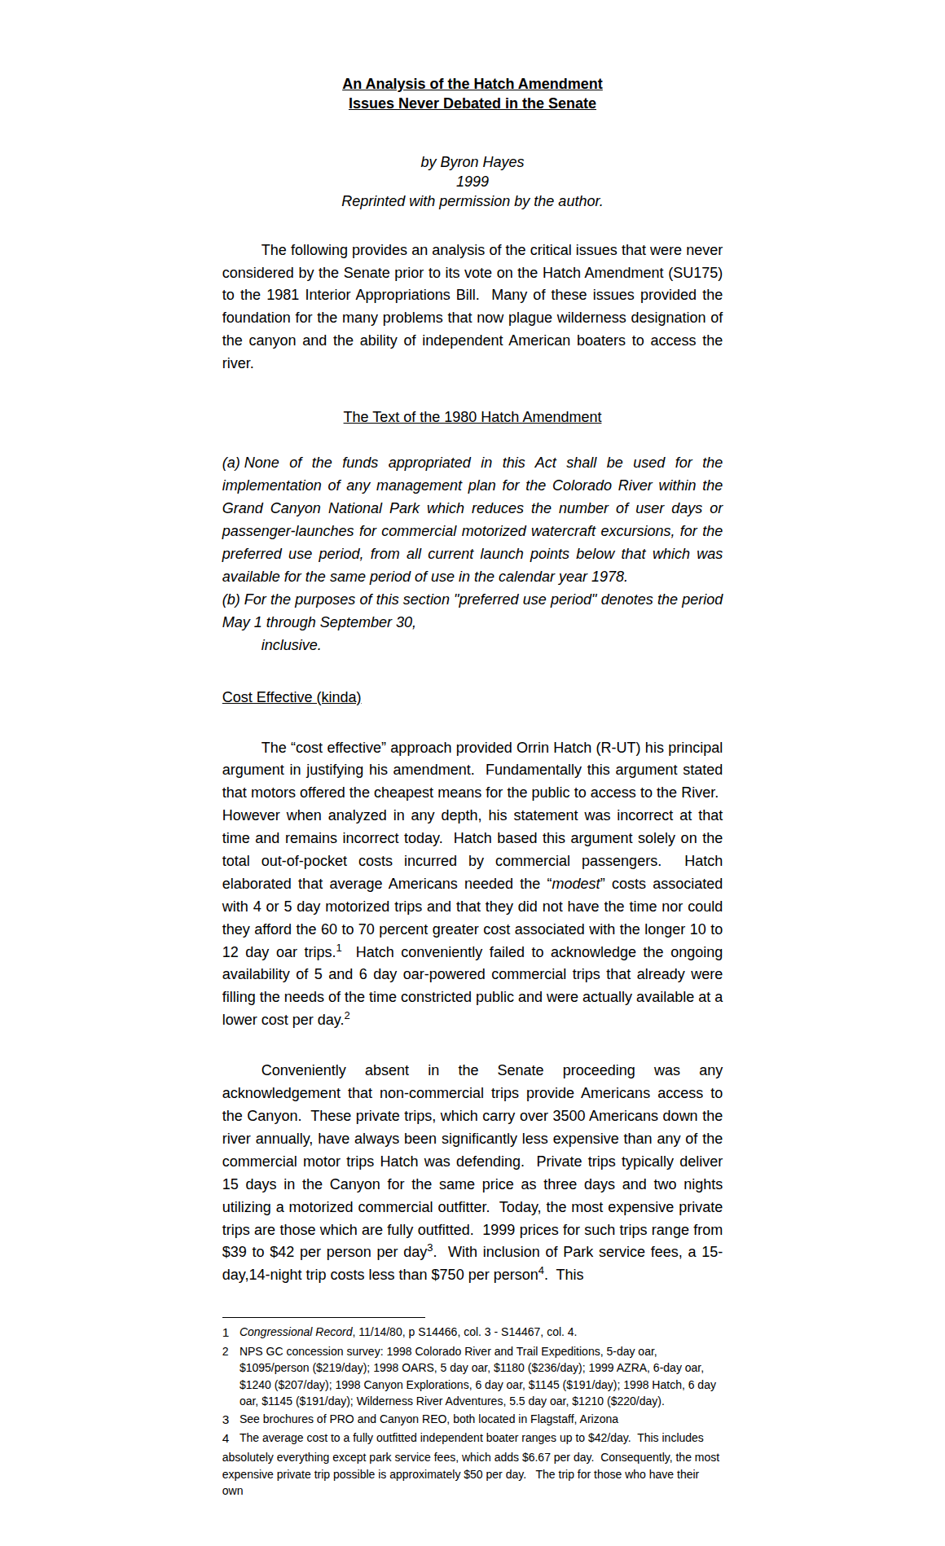An Analysis of the Hatch Amendment Issues Never Debated in the Senate
by Byron Hayes
1999
Reprinted with permission by the author.
The following provides an analysis of the critical issues that were never considered by the Senate prior to its vote on the Hatch Amendment (SU175) to the 1981 Interior Appropriations Bill. Many of these issues provided the foundation for the many problems that now plague wilderness designation of the canyon and the ability of independent American boaters to access the river.
The Text of the 1980 Hatch Amendment
(a) None of the funds appropriated in this Act shall be used for the implementation of any management plan for the Colorado River within the Grand Canyon National Park which reduces the number of user days or passenger-launches for commercial motorized watercraft excursions, for the preferred use period, from all current launch points below that which was available for the same period of use in the calendar year 1978.
(b) For the purposes of this section "preferred use period" denotes the period May 1 through September 30,
inclusive.
Cost Effective (kinda)
The “cost effective” approach provided Orrin Hatch (R-UT) his principal argument in justifying his amendment. Fundamentally this argument stated that motors offered the cheapest means for the public to access to the River. However when analyzed in any depth, his statement was incorrect at that time and remains incorrect today. Hatch based this argument solely on the total out-of-pocket costs incurred by commercial passengers. Hatch elaborated that average Americans needed the “modest” costs associated with 4 or 5 day motorized trips and that they did not have the time nor could they afford the 60 to 70 percent greater cost associated with the longer 10 to 12 day oar trips.1 Hatch conveniently failed to acknowledge the ongoing availability of 5 and 6 day oar-powered commercial trips that already were filling the needs of the time constricted public and were actually available at a lower cost per day.2
Conveniently absent in the Senate proceeding was any acknowledgement that non-commercial trips provide Americans access to the Canyon. These private trips, which carry over 3500 Americans down the river annually, have always been significantly less expensive than any of the commercial motor trips Hatch was defending. Private trips typically deliver 15 days in the Canyon for the same price as three days and two nights utilizing a motorized commercial outfitter. Today, the most expensive private trips are those which are fully outfitted. 1999 prices for such trips range from $39 to $42 per person per day3. With inclusion of Park service fees, a 15-day,14-night trip costs less than $750 per person4. This
1
Congressional Record, 11/14/80, p S14466, col. 3 - S14467, col. 4.
2
NPS GC concession survey: 1998 Colorado River and Trail Expeditions, 5-day oar, $1095/person ($219/day); 1998 OARS, 5 day oar, $1180 ($236/day); 1999 AZRA, 6-day oar, $1240 ($207/day); 1998 Canyon Explorations, 6 day oar, $1145 ($191/day); 1998 Hatch, 6 day oar, $1145 ($191/day); Wilderness River Adventures, 5.5 day oar, $1210 ($220/day).
3
See brochures of PRO and Canyon REO, both located in Flagstaff, Arizona
4
The average cost to a fully outfitted independent boater ranges up to $42/day. This includes
absolutely everything except park service fees, which adds $6.67 per day. Consequently, the most
expensive private trip possible is approximately $50 per day. The trip for those who have their own